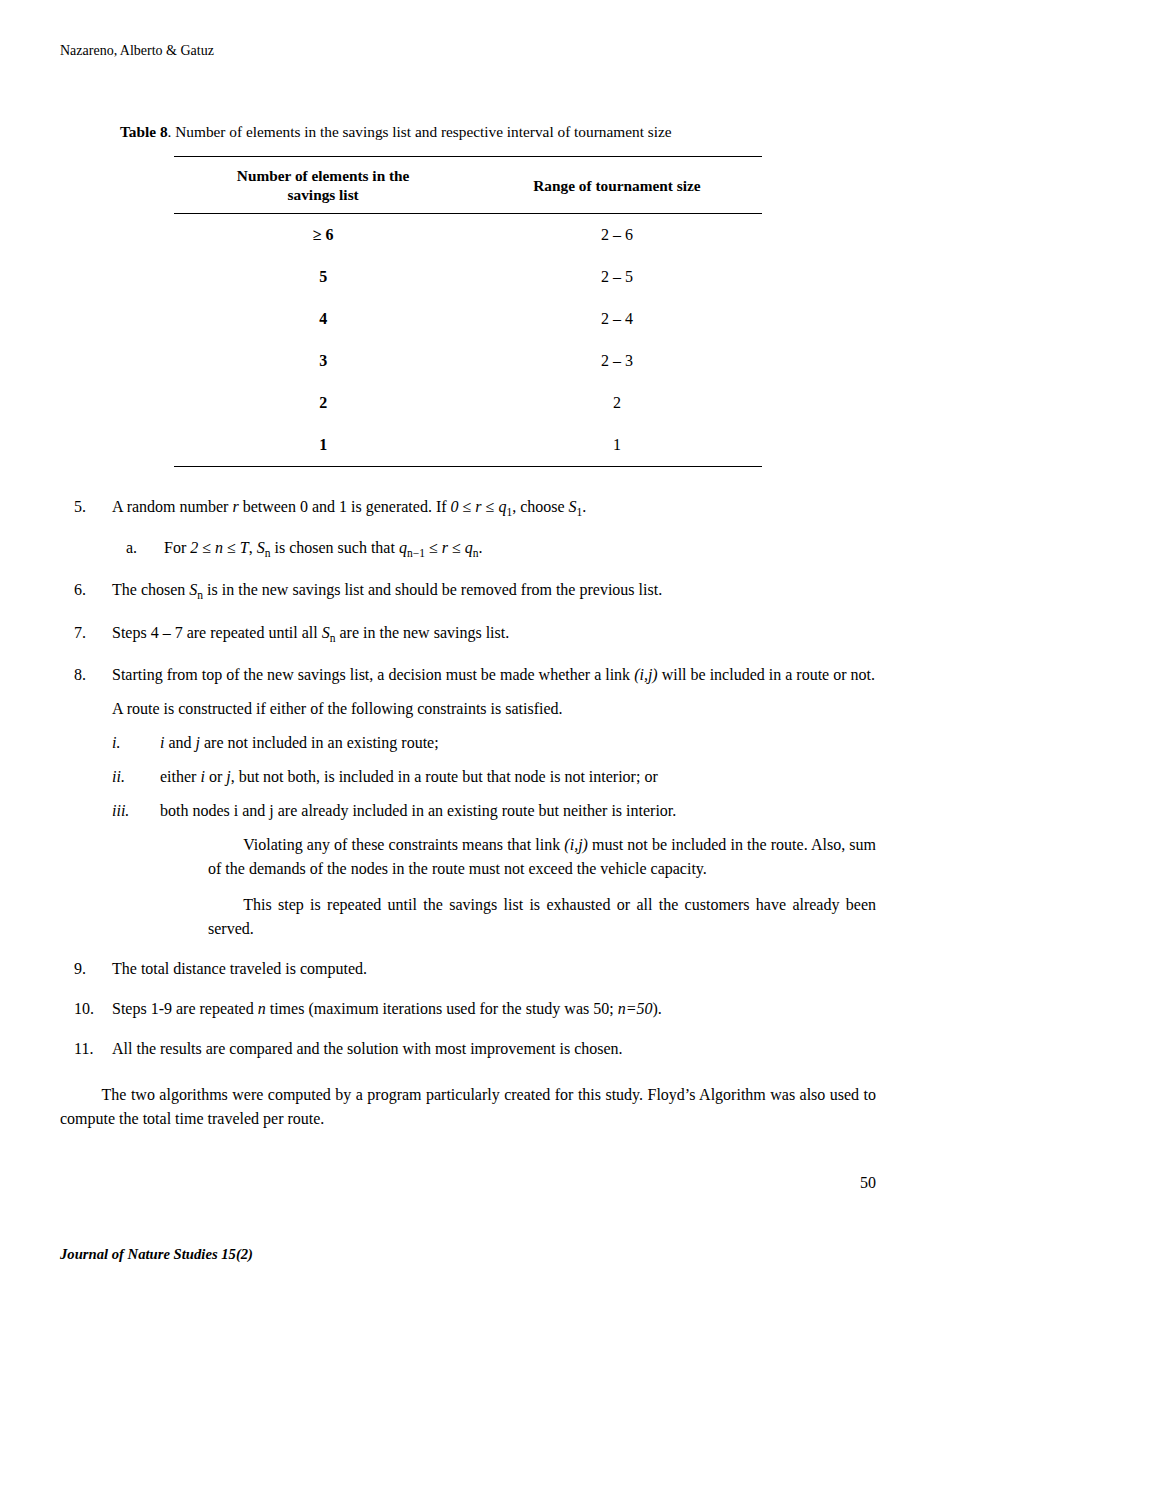Nazareno, Alberto & Gatuz
Table 8. Number of elements in the savings list and respective interval of tournament size
| Number of elements in the savings list | Range of tournament size |
| --- | --- |
| ≥ 6 | 2 – 6 |
| 5 | 2 – 5 |
| 4 | 2 – 4 |
| 3 | 2 – 3 |
| 2 | 2 |
| 1 | 1 |
5. A random number r between 0 and 1 is generated. If 0 ≤ r ≤ q1, choose S1.
a. For 2 ≤ n ≤ T, Sn is chosen such that qn−1 ≤ r ≤ qn.
6. The chosen Sn is in the new savings list and should be removed from the previous list.
7. Steps 4 – 7 are repeated until all Sn are in the new savings list.
8. Starting from top of the new savings list, a decision must be made whether a link (i,j) will be included in a route or not.
A route is constructed if either of the following constraints is satisfied.
i. i and j are not included in an existing route;
ii. either i or j, but not both, is included in a route but that node is not interior; or
iii. both nodes i and j are already included in an existing route but neither is interior.
Violating any of these constraints means that link (i,j) must not be included in the route. Also, sum of the demands of the nodes in the route must not exceed the vehicle capacity.
This step is repeated until the savings list is exhausted or all the customers have already been served.
9. The total distance traveled is computed.
10. Steps 1-9 are repeated n times (maximum iterations used for the study was 50; n=50).
11. All the results are compared and the solution with most improvement is chosen.
The two algorithms were computed by a program particularly created for this study. Floyd’s Algorithm was also used to compute the total time traveled per route.
50
Journal of Nature Studies 15(2)